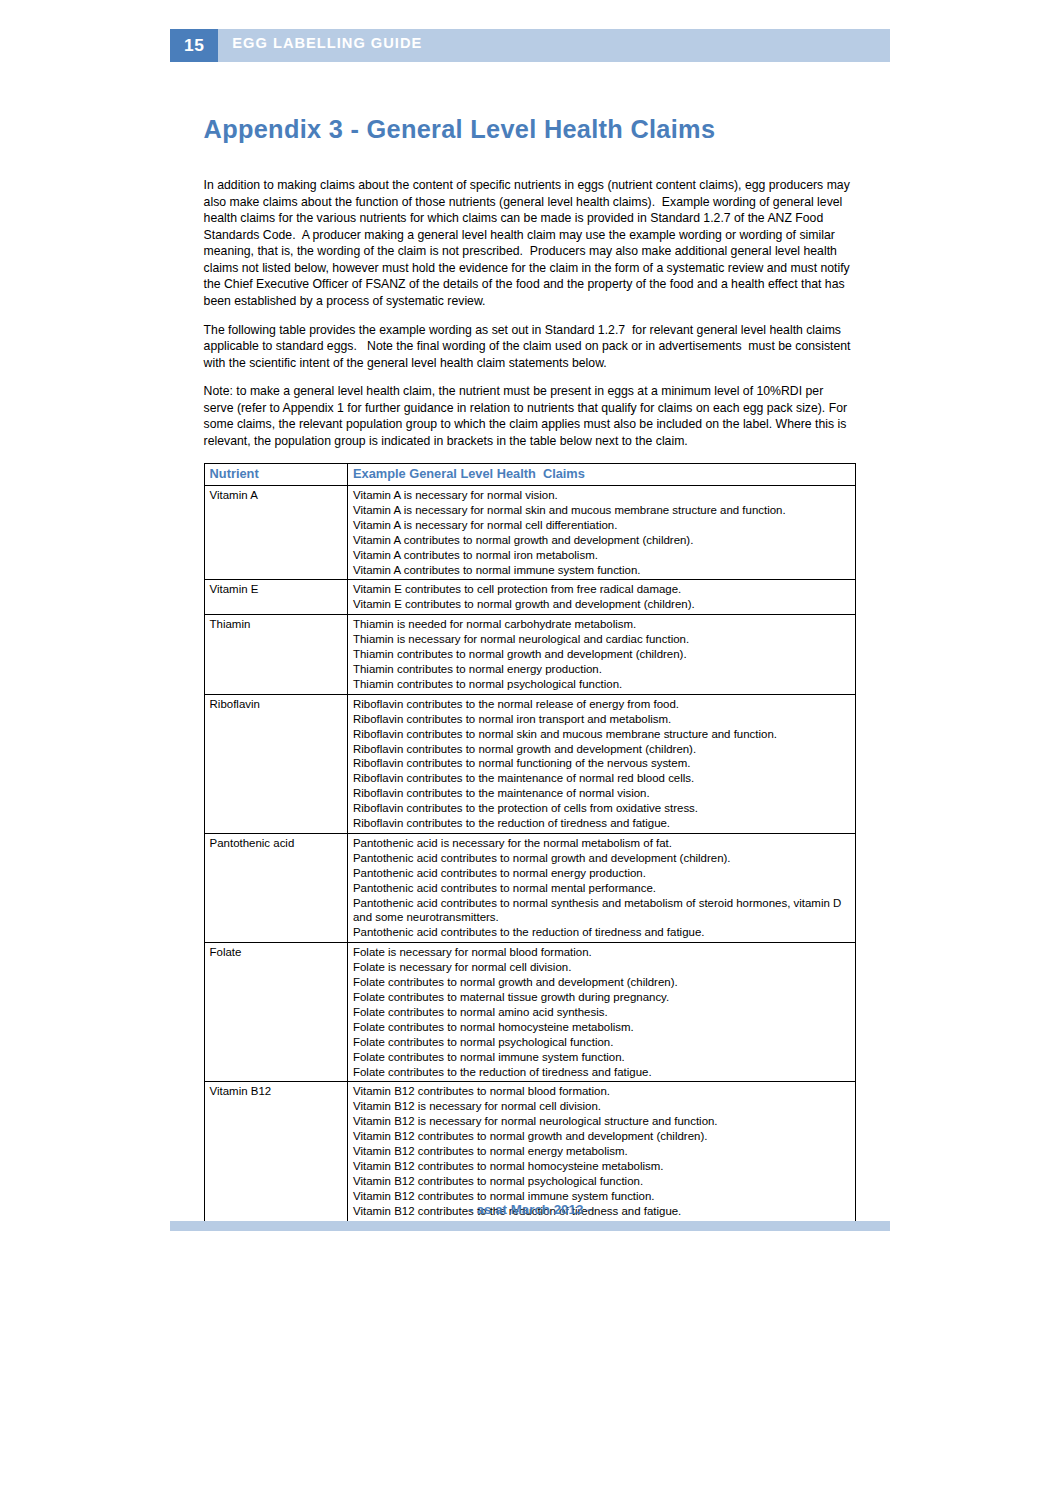15
EGG LABELLING GUIDE
Appendix 3 - General Level Health Claims
In addition to making claims about the content of specific nutrients in eggs (nutrient content claims), egg producers may also make claims about the function of those nutrients (general level health claims). Example wording of general level health claims for the various nutrients for which claims can be made is provided in Standard 1.2.7 of the ANZ Food Standards Code. A producer making a general level health claim may use the example wording or wording of similar meaning, that is, the wording of the claim is not prescribed. Producers may also make additional general level health claims not listed below, however must hold the evidence for the claim in the form of a systematic review and must notify the Chief Executive Officer of FSANZ of the details of the food and the property of the food and a health effect that has been established by a process of systematic review.
The following table provides the example wording as set out in Standard 1.2.7 for relevant general level health claims applicable to standard eggs. Note the final wording of the claim used on pack or in advertisements must be consistent with the scientific intent of the general level health claim statements below.
Note: to make a general level health claim, the nutrient must be present in eggs at a minimum level of 10%RDI per serve (refer to Appendix 1 for further guidance in relation to nutrients that qualify for claims on each egg pack size). For some claims, the relevant population group to which the claim applies must also be included on the label. Where this is relevant, the population group is indicated in brackets in the table below next to the claim.
| Nutrient | Example General Level Health Claims |
| --- | --- |
| Vitamin A | Vitamin A is necessary for normal vision. Vitamin A is necessary for normal skin and mucous membrane structure and function. Vitamin A is necessary for normal cell differentiation. Vitamin A contributes to normal growth and development (children). Vitamin A contributes to normal iron metabolism. Vitamin A contributes to normal immune system function. |
| Vitamin E | Vitamin E contributes to cell protection from free radical damage. Vitamin E contributes to normal growth and development (children). |
| Thiamin | Thiamin is needed for normal carbohydrate metabolism. Thiamin is necessary for normal neurological and cardiac function. Thiamin contributes to normal growth and development (children). Thiamin contributes to normal energy production. Thiamin contributes to normal psychological function. |
| Riboflavin | Riboflavin contributes to the normal release of energy from food. Riboflavin contributes to normal iron transport and metabolism. Riboflavin contributes to normal skin and mucous membrane structure and function. Riboflavin contributes to normal growth and development (children). Riboflavin contributes to normal functioning of the nervous system. Riboflavin contributes to the maintenance of normal red blood cells. Riboflavin contributes to the maintenance of normal vision. Riboflavin contributes to the protection of cells from oxidative stress. Riboflavin contributes to the reduction of tiredness and fatigue. |
| Pantothenic acid | Pantothenic acid is necessary for the normal metabolism of fat. Pantothenic acid contributes to normal growth and development (children). Pantothenic acid contributes to normal energy production. Pantothenic acid contributes to normal mental performance. Pantothenic acid contributes to normal synthesis and metabolism of steroid hormones, vitamin D and some neurotransmitters. Pantothenic acid contributes to the reduction of tiredness and fatigue. |
| Folate | Folate is necessary for normal blood formation. Folate is necessary for normal cell division. Folate contributes to normal growth and development (children). Folate contributes to maternal tissue growth during pregnancy. Folate contributes to normal amino acid synthesis. Folate contributes to normal homocysteine metabolism. Folate contributes to normal psychological function. Folate contributes to normal immune system function. Folate contributes to the reduction of tiredness and fatigue. |
| Vitamin B12 | Vitamin B12 contributes to normal blood formation. Vitamin B12 is necessary for normal cell division. Vitamin B12 is necessary for normal neurological structure and function. Vitamin B12 contributes to normal growth and development (children). Vitamin B12 contributes to normal energy metabolism. Vitamin B12 contributes to normal homocysteine metabolism. Vitamin B12 contributes to normal psychological function. Vitamin B12 contributes to normal immune system function. Vitamin B12 contributes to the reduction of tiredness and fatigue. |
- as at March 2013 -